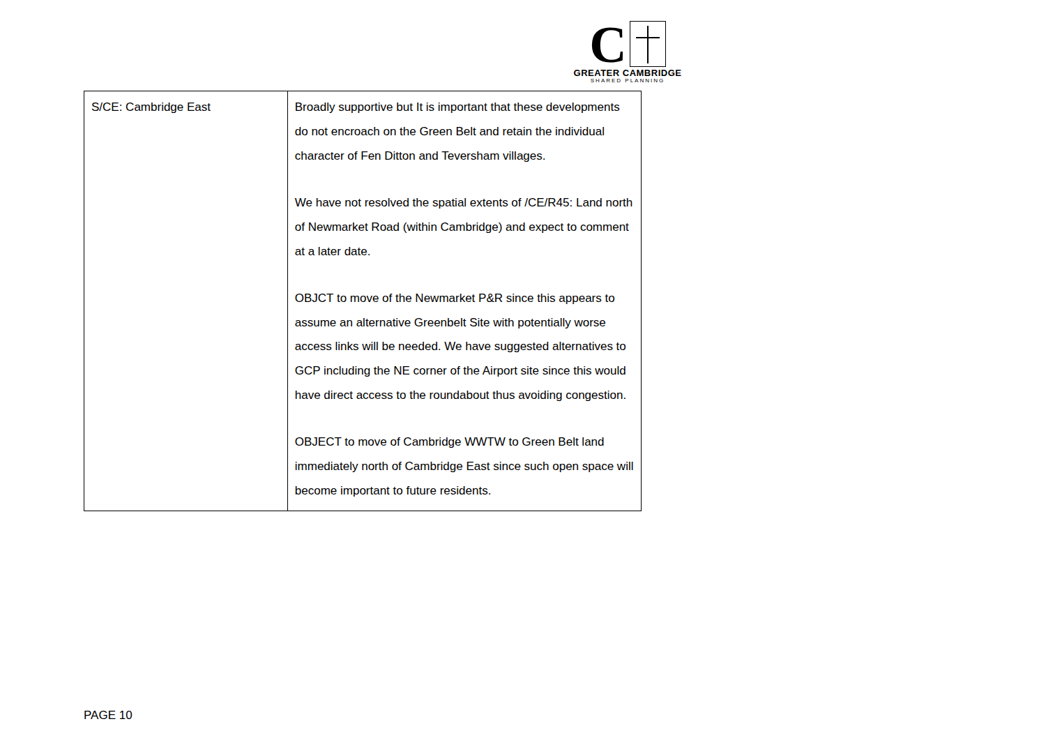C
GREATER CAMBRIDGE
SHARED PLANNING
| S/CE: Cambridge East | Broadly supportive but It is important that these developments do not encroach on the Green Belt and retain the individual character of Fen Ditton and Teversham villages. We have not resolved the spatial extents of /CE/R45: Land north of Newmarket Road (within Cambridge) and expect to comment at a later date. OBJCT to move of the Newmarket P&R since this appears to assume an alternative Greenbelt Site with potentially worse access links will be needed. We have suggested alternatives to GCP including the NE corner of the Airport site since this would have direct access to the roundabout thus avoiding congestion. OBJECT to move of Cambridge WWTW to Green Belt land immediately north of Cambridge East since such open space will become important to future residents. |
PAGE 10